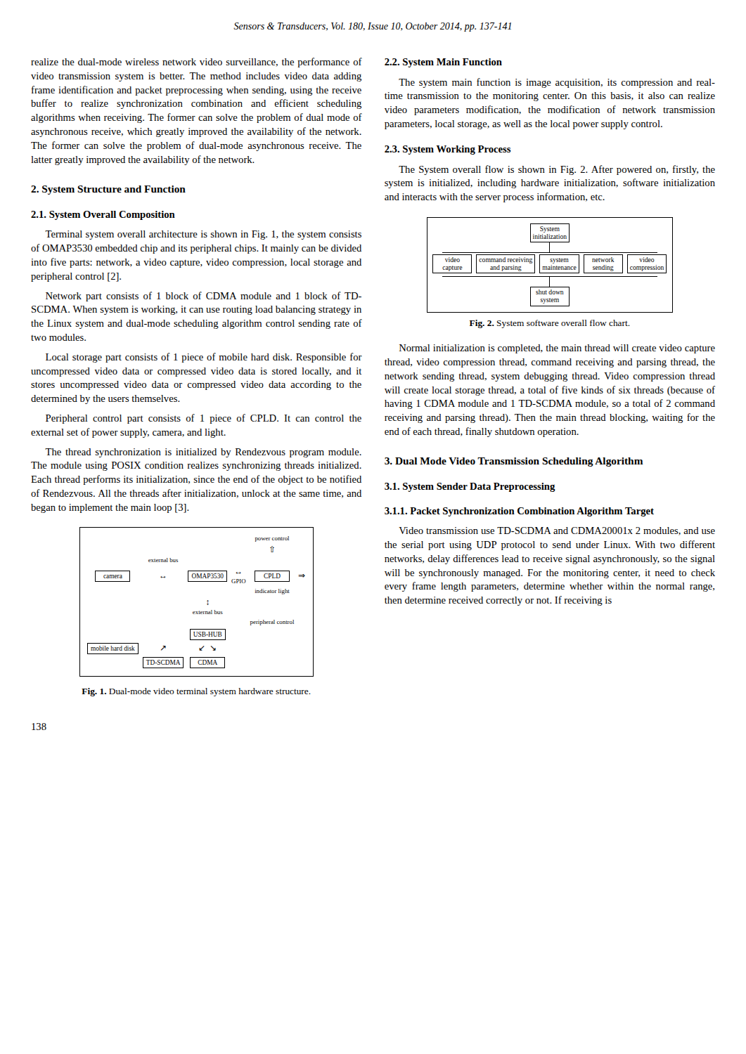Sensors & Transducers, Vol. 180, Issue 10, October 2014, pp. 137-141
realize the dual-mode wireless network video surveillance, the performance of video transmission system is better. The method includes video data adding frame identification and packet preprocessing when sending, using the receive buffer to realize synchronization combination and efficient scheduling algorithms when receiving. The former can solve the problem of dual mode of asynchronous receive, which greatly improved the availability of the network. The former can solve the problem of dual-mode asynchronous receive. The latter greatly improved the availability of the network.
2. System Structure and Function
2.1. System Overall Composition
Terminal system overall architecture is shown in Fig. 1, the system consists of OMAP3530 embedded chip and its peripheral chips. It mainly can be divided into five parts: network, a video capture, video compression, local storage and peripheral control [2].
Network part consists of 1 block of CDMA module and 1 block of TD-SCDMA. When system is working, it can use routing load balancing strategy in the Linux system and dual-mode scheduling algorithm control sending rate of two modules.
Local storage part consists of 1 piece of mobile hard disk. Responsible for uncompressed video data or compressed video data is stored locally, and it stores uncompressed video data or compressed video data according to the determined by the users themselves.
Peripheral control part consists of 1 piece of CPLD. It can control the external set of power supply, camera, and light.
The thread synchronization is initialized by Rendezvous program module. The module using POSIX condition realizes synchronizing threads initialized. Each thread performs its initialization, since the end of the object to be notified of Rendezvous. All the threads after initialization, unlock at the same time, and began to implement the main loop [3].
| | | | | power control |
| | | | | ⇧ |
| | external bus | | | |
| camera | ↔ | OMAP3530 | ↔ GPIO | CPLD | ⇒ |
| | | | | indicator light |
| | | ↕ external bus | | |
| | | | | peripheral control |
| | | USB-HUB | | |
| mobile hard disk | ↗ | ↙ ↘ | | |
| | TD-SCDMA | CDMA | | |
Fig. 1. Dual-mode video terminal system hardware structure.
2.2. System Main Function
The system main function is image acquisition, its compression and real-time transmission to the monitoring center. On this basis, it also can realize video parameters modification, the modification of network transmission parameters, local storage, as well as the local power supply control.
2.3. System Working Process
The System overall flow is shown in Fig. 2. After powered on, firstly, the system is initialized, including hardware initialization, software initialization and interacts with the server process information, etc.
System
initialization
video
capture command receiving
and parsing system
maintenance network
sending video
compression
shut down
system
Fig. 2. System software overall flow chart.
Normal initialization is completed, the main thread will create video capture thread, video compression thread, command receiving and parsing thread, the network sending thread, system debugging thread. Video compression thread will create local storage thread, a total of five kinds of six threads (because of having 1 CDMA module and 1 TD-SCDMA module, so a total of 2 command receiving and parsing thread). Then the main thread blocking, waiting for the end of each thread, finally shutdown operation.
3. Dual Mode Video Transmission Scheduling Algorithm
3.1. System Sender Data Preprocessing
3.1.1. Packet Synchronization Combination Algorithm Target
Video transmission use TD-SCDMA and CDMA20001x 2 modules, and use the serial port using UDP protocol to send under Linux. With two different networks, delay differences lead to receive signal asynchronously, so the signal will be synchronously managed. For the monitoring center, it need to check every frame length parameters, determine whether within the normal range, then determine received correctly or not. If receiving is
138